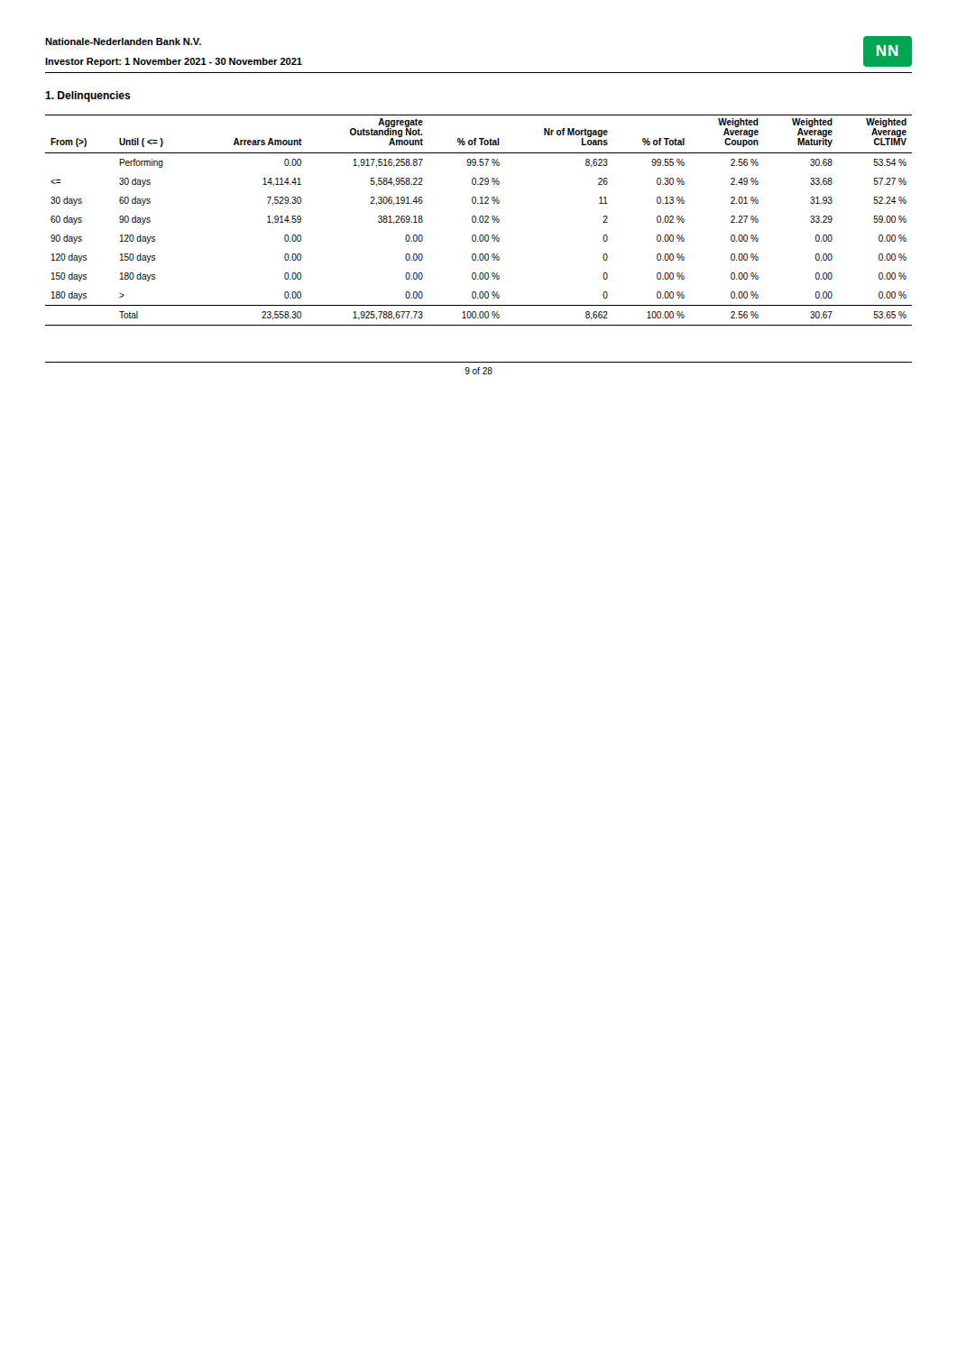NN
Nationale-Nederlanden Bank N.V.
Investor Report: 1 November 2021 - 30 November 2021
1. Delinquencies
| From (>) | Until ( <= ) | Arrears Amount | Aggregate Outstanding Not. Amount | % of Total | Nr of Mortgage Loans | % of Total | Weighted Average Coupon | Weighted Average Maturity | Weighted Average CLTIMV |
| --- | --- | --- | --- | --- | --- | --- | --- | --- | --- |
| | Performing | 0.00 | 1,917,516,258.87 | 99.57 % | 8,623 | 99.55 % | 2.56 % | 30.68 | 53.54 % |
| <= | 30 days | 14,114.41 | 5,584,958.22 | 0.29 % | 26 | 0.30 % | 2.49 % | 33.68 | 57.27 % |
| 30 days | 60 days | 7,529.30 | 2,306,191.46 | 0.12 % | 11 | 0.13 % | 2.01 % | 31.93 | 52.24 % |
| 60 days | 90 days | 1,914.59 | 381,269.18 | 0.02 % | 2 | 0.02 % | 2.27 % | 33.29 | 59.00 % |
| 90 days | 120 days | 0.00 | 0.00 | 0.00 % | 0 | 0.00 % | 0.00 % | 0.00 | 0.00 % |
| 120 days | 150 days | 0.00 | 0.00 | 0.00 % | 0 | 0.00 % | 0.00 % | 0.00 | 0.00 % |
| 150 days | 180 days | 0.00 | 0.00 | 0.00 % | 0 | 0.00 % | 0.00 % | 0.00 | 0.00 % |
| 180 days | > | 0.00 | 0.00 | 0.00 % | 0 | 0.00 % | 0.00 % | 0.00 | 0.00 % |
| | Total | 23,558.30 | 1,925,788,677.73 | 100.00 % | 8,662 | 100.00 % | 2.56 % | 30.67 | 53.65 % |
9 of 28